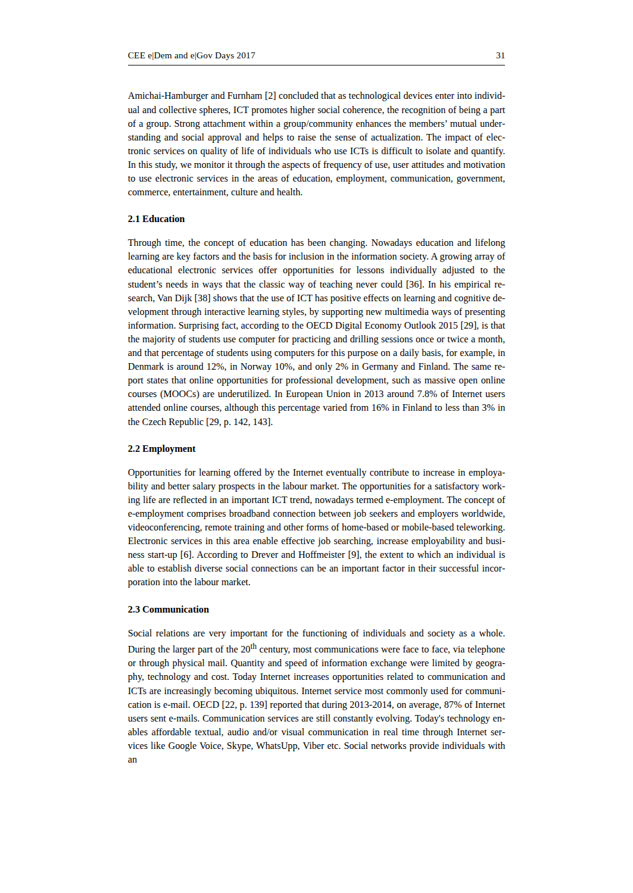CEE e|Dem and e|Gov Days 2017 31
Amichai-Hamburger and Furnham [2] concluded that as technological devices enter into individual and collective spheres, ICT promotes higher social coherence, the recognition of being a part of a group. Strong attachment within a group/community enhances the members’ mutual understanding and social approval and helps to raise the sense of actualization. The impact of electronic services on quality of life of individuals who use ICTs is difficult to isolate and quantify. In this study, we monitor it through the aspects of frequency of use, user attitudes and motivation to use electronic services in the areas of education, employment, communication, government, commerce, entertainment, culture and health.
2.1 Education
Through time, the concept of education has been changing. Nowadays education and lifelong learning are key factors and the basis for inclusion in the information society. A growing array of educational electronic services offer opportunities for lessons individually adjusted to the student’s needs in ways that the classic way of teaching never could [36]. In his empirical research, Van Dijk [38] shows that the use of ICT has positive effects on learning and cognitive development through interactive learning styles, by supporting new multimedia ways of presenting information. Surprising fact, according to the OECD Digital Economy Outlook 2015 [29], is that the majority of students use computer for practicing and drilling sessions once or twice a month, and that percentage of students using computers for this purpose on a daily basis, for example, in Denmark is around 12%, in Norway 10%, and only 2% in Germany and Finland. The same report states that online opportunities for professional development, such as massive open online courses (MOOCs) are underutilized. In European Union in 2013 around 7.8% of Internet users attended online courses, although this percentage varied from 16% in Finland to less than 3% in the Czech Republic [29, p. 142, 143].
2.2 Employment
Opportunities for learning offered by the Internet eventually contribute to increase in employability and better salary prospects in the labour market. The opportunities for a satisfactory working life are reflected in an important ICT trend, nowadays termed e-employment. The concept of e-employment comprises broadband connection between job seekers and employers worldwide, videoconferencing, remote training and other forms of home-based or mobile-based teleworking. Electronic services in this area enable effective job searching, increase employability and business start-up [6]. According to Drever and Hoffmeister [9], the extent to which an individual is able to establish diverse social connections can be an important factor in their successful incorporation into the labour market.
2.3 Communication
Social relations are very important for the functioning of individuals and society as a whole. During the larger part of the 20th century, most communications were face to face, via telephone or through physical mail. Quantity and speed of information exchange were limited by geography, technology and cost. Today Internet increases opportunities related to communication and ICTs are increasingly becoming ubiquitous. Internet service most commonly used for communication is e-mail. OECD [22, p. 139] reported that during 2013-2014, on average, 87% of Internet users sent e-mails. Communication services are still constantly evolving. Today's technology enables affordable textual, audio and/or visual communication in real time through Internet services like Google Voice, Skype, WhatsUpp, Viber etc. Social networks provide individuals with an